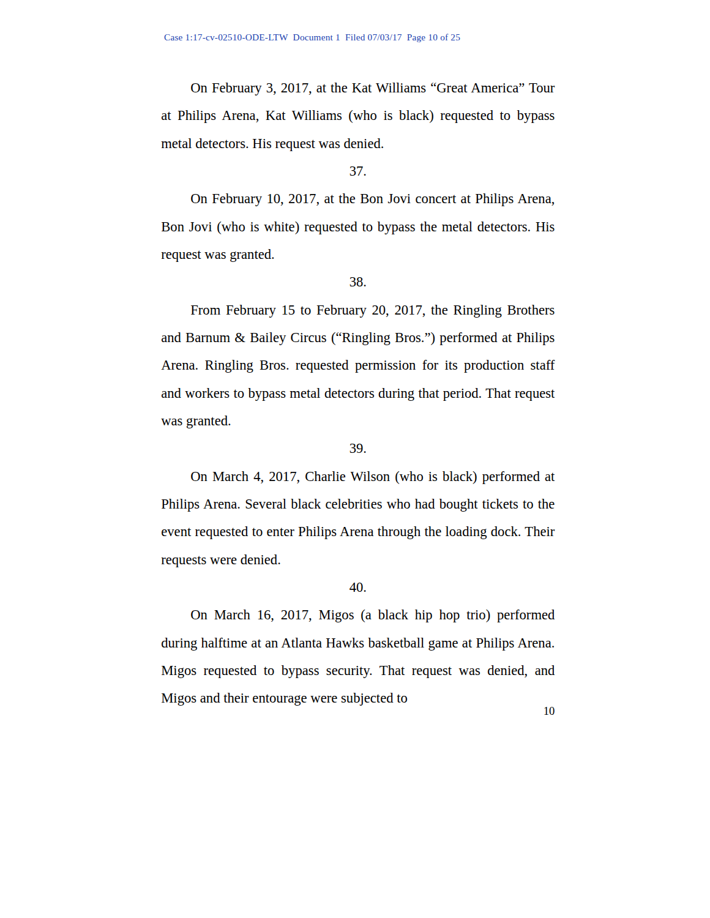Case 1:17-cv-02510-ODE-LTW Document 1 Filed 07/03/17 Page 10 of 25
On February 3, 2017, at the Kat Williams “Great America” Tour at Philips Arena, Kat Williams (who is black) requested to bypass metal detectors. His request was denied.
37.
On February 10, 2017, at the Bon Jovi concert at Philips Arena, Bon Jovi (who is white) requested to bypass the metal detectors. His request was granted.
38.
From February 15 to February 20, 2017, the Ringling Brothers and Barnum & Bailey Circus (“Ringling Bros.”) performed at Philips Arena. Ringling Bros. requested permission for its production staff and workers to bypass metal detectors during that period. That request was granted.
39.
On March 4, 2017, Charlie Wilson (who is black) performed at Philips Arena. Several black celebrities who had bought tickets to the event requested to enter Philips Arena through the loading dock. Their requests were denied.
40.
On March 16, 2017, Migos (a black hip hop trio) performed during halftime at an Atlanta Hawks basketball game at Philips Arena. Migos requested to bypass security. That request was denied, and Migos and their entourage were subjected to
10